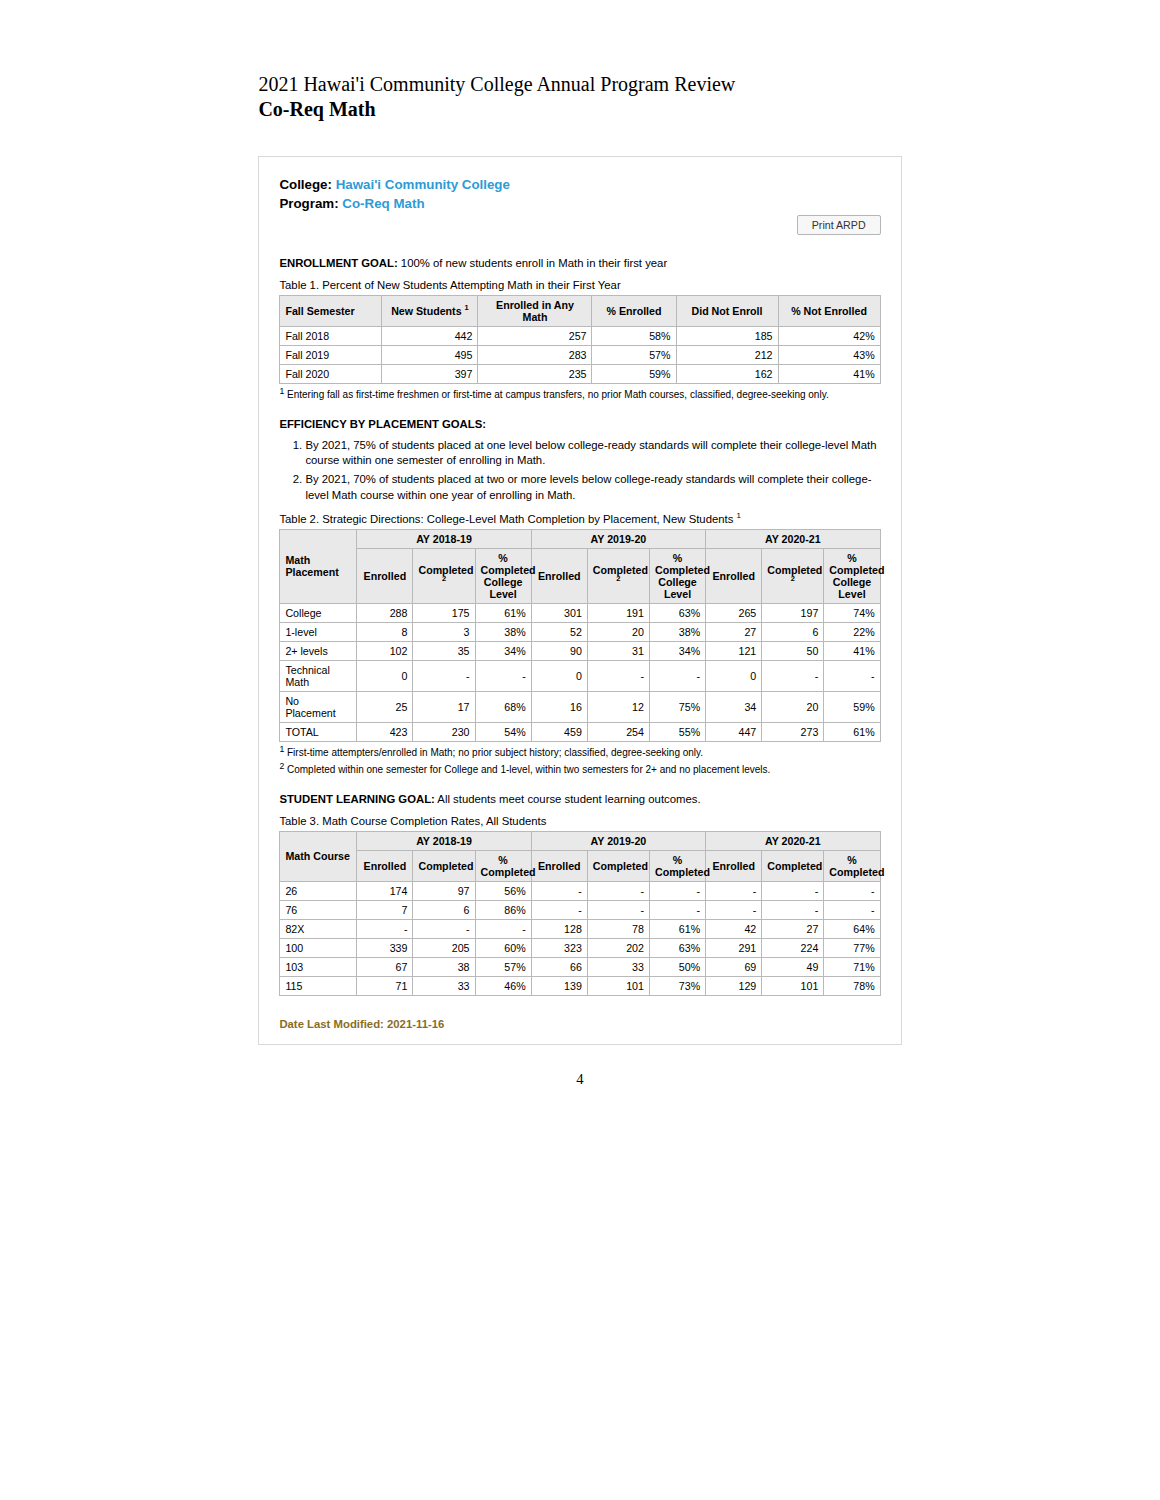2021 Hawai'i Community College Annual Program Review
Co-Req Math
College: Hawai'i Community College
Program: Co-Req Math
Print ARPD
ENROLLMENT GOAL: 100% of new students enroll in Math in their first year
Table 1. Percent of New Students Attempting Math in their First Year
| Fall Semester | New Students 1 | Enrolled in Any Math | % Enrolled | Did Not Enroll | % Not Enrolled |
| --- | --- | --- | --- | --- | --- |
| Fall 2018 | 442 | 257 | 58% | 185 | 42% |
| Fall 2019 | 495 | 283 | 57% | 212 | 43% |
| Fall 2020 | 397 | 235 | 59% | 162 | 41% |
1 Entering fall as first-time freshmen or first-time at campus transfers, no prior Math courses, classified, degree-seeking only.
EFFICIENCY BY PLACEMENT GOALS:
By 2021, 75% of students placed at one level below college-ready standards will complete their college-level Math course within one semester of enrolling in Math.
By 2021, 70% of students placed at two or more levels below college-ready standards will complete their college-level Math course within one year of enrolling in Math.
Table 2. Strategic Directions: College-Level Math Completion by Placement, New Students 1
| Math Placement | AY 2018-19 | AY 2019-20 | AY 2020-21 |
| --- | --- | --- | --- |
| Enrolled | Completed 2 | % Completed College Level | Enrolled | Completed 2 | % Completed College Level | Enrolled | Completed 2 | % Completed College Level |
| College | 288 | 175 | 61% | 301 | 191 | 63% | 265 | 197 | 74% |
| 1-level | 8 | 3 | 38% | 52 | 20 | 38% | 27 | 6 | 22% |
| 2+ levels | 102 | 35 | 34% | 90 | 31 | 34% | 121 | 50 | 41% |
| Technical Math | 0 | - | - | 0 | - | - | 0 | - | - |
| No Placement | 25 | 17 | 68% | 16 | 12 | 75% | 34 | 20 | 59% |
| TOTAL | 423 | 230 | 54% | 459 | 254 | 55% | 447 | 273 | 61% |
1 First-time attempters/enrolled in Math; no prior subject history; classified, degree-seeking only.
2 Completed within one semester for College and 1-level, within two semesters for 2+ and no placement levels.
STUDENT LEARNING GOAL: All students meet course student learning outcomes.
Table 3. Math Course Completion Rates, All Students
| Math Course | AY 2018-19 | AY 2019-20 | AY 2020-21 |
| --- | --- | --- | --- |
| Enrolled | Completed | % Completed | Enrolled | Completed | % Completed | Enrolled | Completed | % Completed |
| 26 | 174 | 97 | 56% | - | - | - | - | - | - |
| 76 | 7 | 6 | 86% | - | - | - | - | - | - |
| 82X | - | - | - | 128 | 78 | 61% | 42 | 27 | 64% |
| 100 | 339 | 205 | 60% | 323 | 202 | 63% | 291 | 224 | 77% |
| 103 | 67 | 38 | 57% | 66 | 33 | 50% | 69 | 49 | 71% |
| 115 | 71 | 33 | 46% | 139 | 101 | 73% | 129 | 101 | 78% |
Date Last Modified: 2021-11-16
4